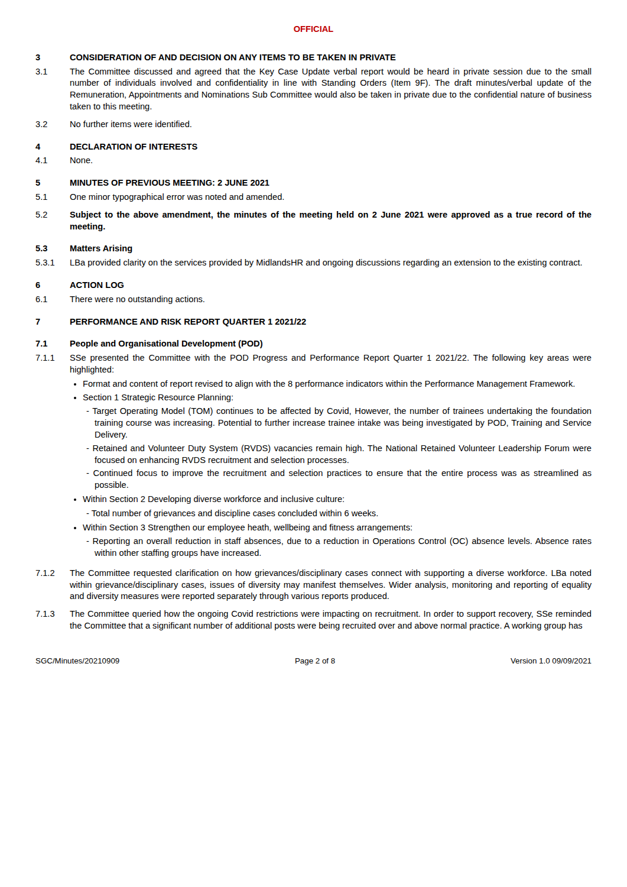OFFICIAL
3
Consideration of and decision on any items to be taken in private
3.1
The Committee discussed and agreed that the Key Case Update verbal report would be heard in private session due to the small number of individuals involved and confidentiality in line with Standing Orders (Item 9F). The draft minutes/verbal update of the Remuneration, Appointments and Nominations Sub Committee would also be taken in private due to the confidential nature of business taken to this meeting.
3.2
No further items were identified.
4
Declaration of Interests
4.1
None.
5
Minutes of previous meeting: 2 June 2021
5.1
One minor typographical error was noted and amended.
5.2
Subject to the above amendment, the minutes of the meeting held on 2 June 2021 were approved as a true record of the meeting.
5.3
Matters Arising
5.3.1
LBa provided clarity on the services provided by MidlandsHR and ongoing discussions regarding an extension to the existing contract.
6
Action Log
6.1
There were no outstanding actions.
7
Performance and Risk Report Quarter 1 2021/22
7.1
People and Organisational Development (POD)
7.1.1
SSe presented the Committee with the POD Progress and Performance Report Quarter 1 2021/22. The following key areas were highlighted:
Format and content of report revised to align with the 8 performance indicators within the Performance Management Framework.
Section 1 Strategic Resource Planning:
Target Operating Model (TOM) continues to be affected by Covid, However, the number of trainees undertaking the foundation training course was increasing. Potential to further increase trainee intake was being investigated by POD, Training and Service Delivery.
Retained and Volunteer Duty System (RVDS) vacancies remain high. The National Retained Volunteer Leadership Forum were focused on enhancing RVDS recruitment and selection processes.
Continued focus to improve the recruitment and selection practices to ensure that the entire process was as streamlined as possible.
Within Section 2 Developing diverse workforce and inclusive culture:
Total number of grievances and discipline cases concluded within 6 weeks.
Within Section 3 Strengthen our employee heath, wellbeing and fitness arrangements:
Reporting an overall reduction in staff absences, due to a reduction in Operations Control (OC) absence levels. Absence rates within other staffing groups have increased.
7.1.2
The Committee requested clarification on how grievances/disciplinary cases connect with supporting a diverse workforce. LBa noted within grievance/disciplinary cases, issues of diversity may manifest themselves. Wider analysis, monitoring and reporting of equality and diversity measures were reported separately through various reports produced.
7.1.3
The Committee queried how the ongoing Covid restrictions were impacting on recruitment. In order to support recovery, SSe reminded the Committee that a significant number of additional posts were being recruited over and above normal practice. A working group has
SGC/Minutes/20210909
Page 2 of 8
Version 1.0 09/09/2021